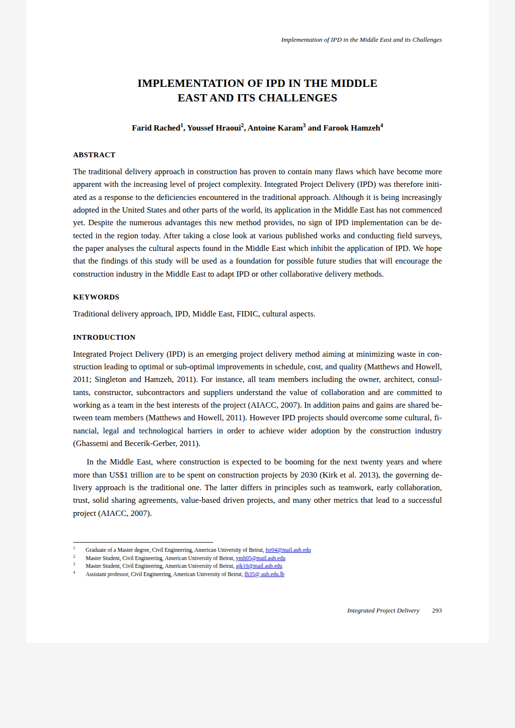Implementation of IPD in the Middle East and its Challenges
IMPLEMENTATION OF IPD IN THE MIDDLE
EAST AND ITS CHALLENGES
Farid Rached1, Youssef Hraoui2, Antoine Karam3 and Farook Hamzeh4
ABSTRACT
The traditional delivery approach in construction has proven to contain many flaws which have become more apparent with the increasing level of project complexity. Integrated Project Delivery (IPD) was therefore initiated as a response to the deficiencies encountered in the traditional approach. Although it is being increasingly adopted in the United States and other parts of the world, its application in the Middle East has not commenced yet. Despite the numerous advantages this new method provides, no sign of IPD implementation can be detected in the region today. After taking a close look at various published works and conducting field surveys, the paper analyses the cultural aspects found in the Middle East which inhibit the application of IPD. We hope that the findings of this study will be used as a foundation for possible future studies that will encourage the construction industry in the Middle East to adapt IPD or other collaborative delivery methods.
KEYWORDS
Traditional delivery approach, IPD, Middle East, FIDIC, cultural aspects.
INTRODUCTION
Integrated Project Delivery (IPD) is an emerging project delivery method aiming at minimizing waste in construction leading to optimal or sub-optimal improvements in schedule, cost, and quality (Matthews and Howell, 2011; Singleton and Hamzeh, 2011). For instance, all team members including the owner, architect, consultants, constructor, subcontractors and suppliers understand the value of collaboration and are committed to working as a team in the best interests of the project (AIACC, 2007). In addition pains and gains are shared between team members (Matthews and Howell, 2011). However IPD projects should overcome some cultural, financial, legal and technological barriers in order to achieve wider adoption by the construction industry (Ghassemi and Becerik-Gerber, 2011).
In the Middle East, where construction is expected to be booming for the next twenty years and where more than US$1 trillion are to be spent on construction projects by 2030 (Kirk et al. 2013), the governing delivery approach is the traditional one. The latter differs in principles such as teamwork, early collaboration, trust, solid sharing agreements, value-based driven projects, and many other metrics that lead to a successful project (AIACC, 2007).
| 1 | Graduate of a Master degree, Civil Engineering, American University of Beirut, fsr04@mail.aub.edu |
| 2 | Master Student, Civil Engineering, American University of Beirut, ymh05@mail.aub.edu |
| 3 | Master Student, Civil Engineering, American University of Beirut, ajk10@mail.aub.edu |
| 4 | Assistant professor, Civil Engineering, American University of Beirut, fh35@ aub.edu.lb |
Integrated Project Delivery 293